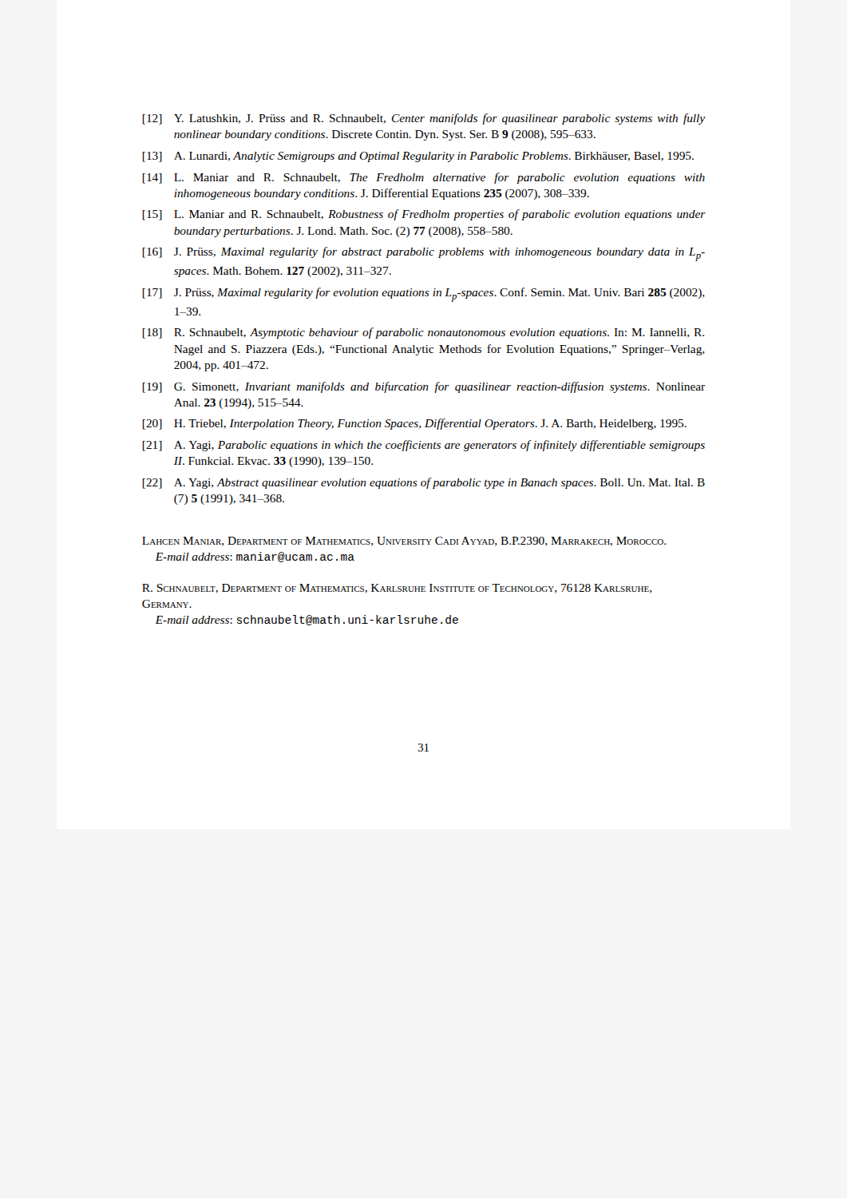[12] Y. Latushkin, J. Prüss and R. Schnaubelt, Center manifolds for quasilinear parabolic systems with fully nonlinear boundary conditions. Discrete Contin. Dyn. Syst. Ser. B 9 (2008), 595–633.
[13] A. Lunardi, Analytic Semigroups and Optimal Regularity in Parabolic Problems. Birkhäuser, Basel, 1995.
[14] L. Maniar and R. Schnaubelt, The Fredholm alternative for parabolic evolution equations with inhomogeneous boundary conditions. J. Differential Equations 235 (2007), 308–339.
[15] L. Maniar and R. Schnaubelt, Robustness of Fredholm properties of parabolic evolution equations under boundary perturbations. J. Lond. Math. Soc. (2) 77 (2008), 558–580.
[16] J. Prüss, Maximal regularity for abstract parabolic problems with inhomogeneous boundary data in Lp-spaces. Math. Bohem. 127 (2002), 311–327.
[17] J. Prüss, Maximal regularity for evolution equations in Lp-spaces. Conf. Semin. Mat. Univ. Bari 285 (2002), 1–39.
[18] R. Schnaubelt, Asymptotic behaviour of parabolic nonautonomous evolution equations. In: M. Iannelli, R. Nagel and S. Piazzera (Eds.), “Functional Analytic Methods for Evolution Equations,” Springer–Verlag, 2004, pp. 401–472.
[19] G. Simonett, Invariant manifolds and bifurcation for quasilinear reaction-diffusion systems. Nonlinear Anal. 23 (1994), 515–544.
[20] H. Triebel, Interpolation Theory, Function Spaces, Differential Operators. J. A. Barth, Heidelberg, 1995.
[21] A. Yagi, Parabolic equations in which the coefficients are generators of infinitely differentiable semigroups II. Funkcial. Ekvac. 33 (1990), 139–150.
[22] A. Yagi, Abstract quasilinear evolution equations of parabolic type in Banach spaces. Boll. Un. Mat. Ital. B (7) 5 (1991), 341–368.
Lahcen Maniar, Department of Mathematics, University Cadi Ayyad, B.P.2390, Marrakech, Morocco.
E-mail address: maniar@ucam.ac.ma
R. Schnaubelt, Department of Mathematics, Karlsruhe Institute of Technology, 76128 Karlsruhe, Germany.
E-mail address: schnaubelt@math.uni-karlsruhe.de
31